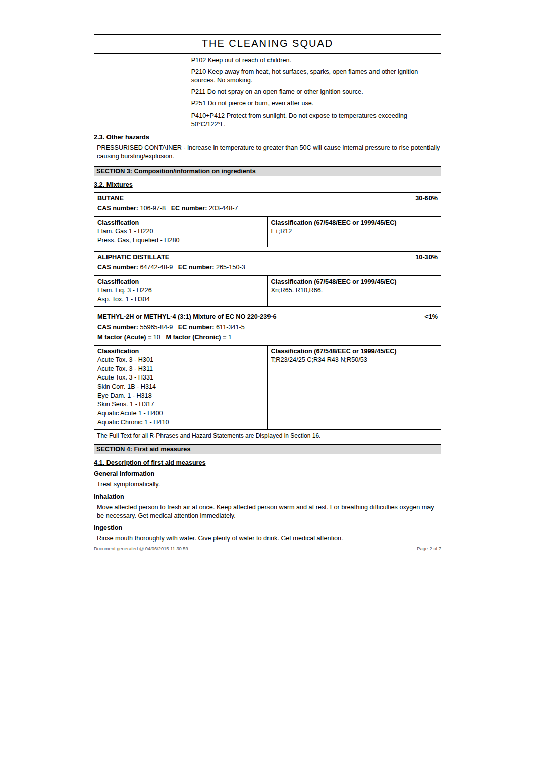THE CLEANING SQUAD
P102 Keep out of reach of children.
P210 Keep away from heat, hot surfaces, sparks, open flames and other ignition sources. No smoking.
P211 Do not spray on an open flame or other ignition source.
P251 Do not pierce or burn, even after use.
P410+P412 Protect from sunlight. Do not expose to temperatures exceeding 50°C/122°F.
2.3. Other hazards
PRESSURISED CONTAINER - increase in temperature to greater than 50C will cause internal pressure to rise potentially causing bursting/explosion.
SECTION 3: Composition/information on ingredients
3.2. Mixtures
| BUTANE CAS number: 106-97-8 EC number: 203-448-7 | 30-60% |
| Classification Flam. Gas 1 - H220 Press. Gas, Liquefied - H280 | Classification (67/548/EEC or 1999/45/EC) F+;R12 |
| ALIPHATIC DISTILLATE CAS number: 64742-48-9 EC number: 265-150-3 | 10-30% |
| Classification Flam. Liq. 3 - H226 Asp. Tox. 1 - H304 | Classification (67/548/EEC or 1999/45/EC) Xn;R65. R10,R66. |
| METHYL-2H or METHYL-4 (3:1) Mixture of EC NO 220-239-6 CAS number: 55965-84-9 EC number: 611-341-5 M factor (Acute) = 10 M factor (Chronic) = 1 | <1% |
| Classification Acute Tox. 3 - H301 Acute Tox. 3 - H311 Acute Tox. 3 - H331 Skin Corr. 1B - H314 Eye Dam. 1 - H318 Skin Sens. 1 - H317 Aquatic Acute 1 - H400 Aquatic Chronic 1 - H410 | Classification (67/548/EEC or 1999/45/EC) T;R23/24/25 C;R34 R43 N;R50/53 |
The Full Text for all R-Phrases and Hazard Statements are Displayed in Section 16.
SECTION 4: First aid measures
4.1. Description of first aid measures
General information
Treat symptomatically.
Inhalation
Move affected person to fresh air at once. Keep affected person warm and at rest. For breathing difficulties oxygen may be necessary. Get medical attention immediately.
Ingestion
Rinse mouth thoroughly with water. Give plenty of water to drink. Get medical attention.
Document generated @ 04/06/2015 11:30:59 Page 2 of 7